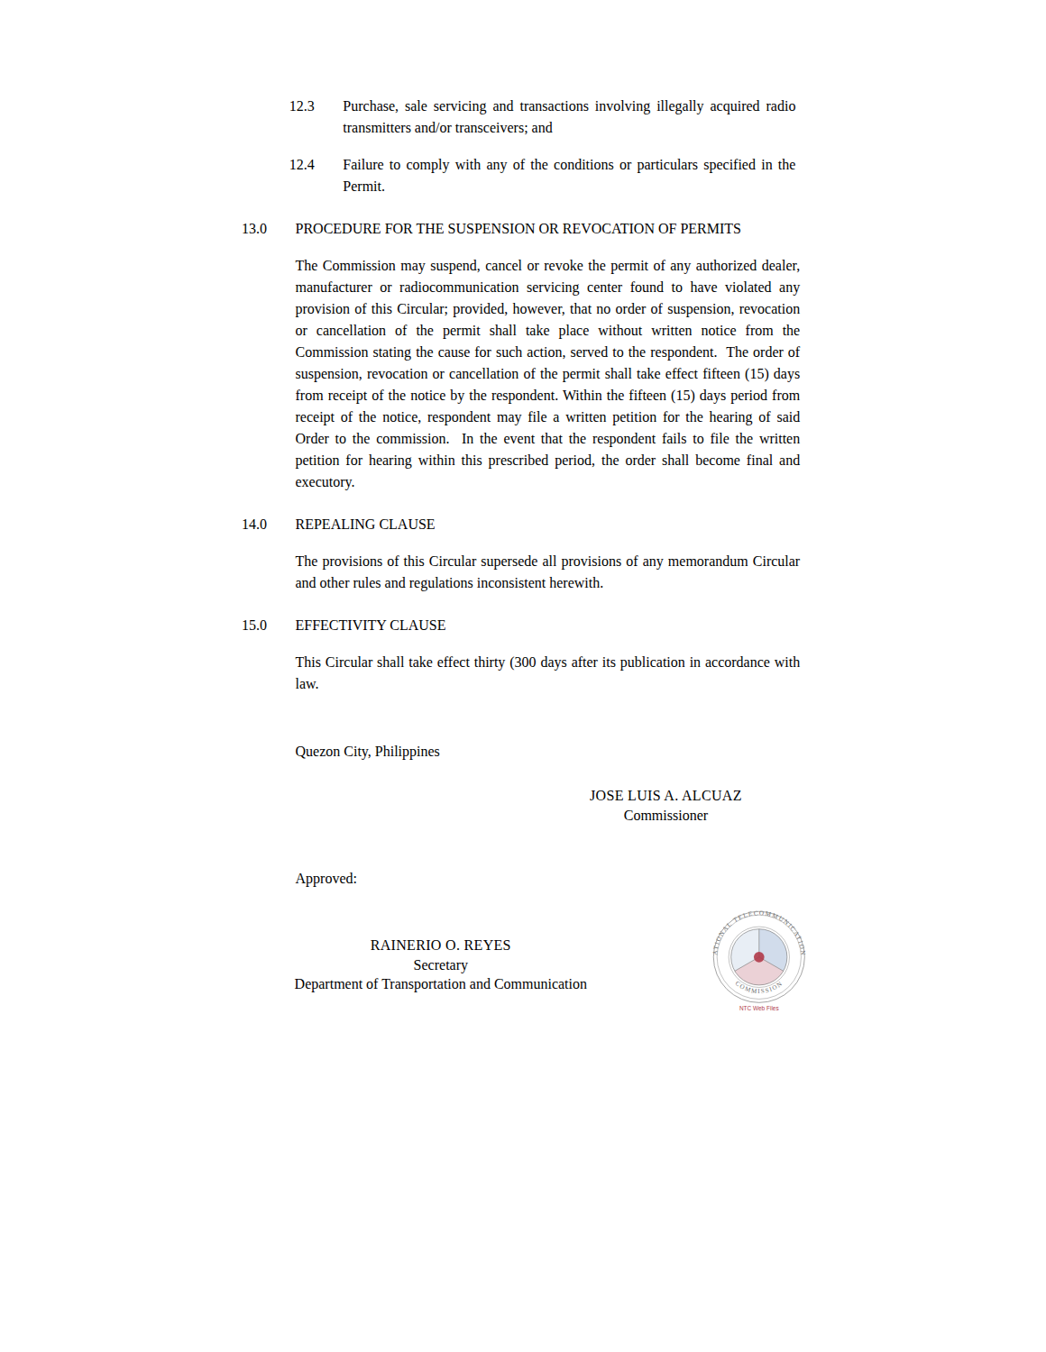12.3
Purchase, sale servicing and transactions involving illegally acquired radio transmitters and/or transceivers; and
12.4
Failure to comply with any of the conditions or particulars specified in the Permit.
13.0
PROCEDURE FOR THE SUSPENSION OR REVOCATION OF PERMITS
The Commission may suspend, cancel or revoke the permit of any authorized dealer, manufacturer or radiocommunication servicing center found to have violated any provision of this Circular; provided, however, that no order of suspension, revocation or cancellation of the permit shall take place without written notice from the Commission stating the cause for such action, served to the respondent. The order of suspension, revocation or cancellation of the permit shall take effect fifteen (15) days from receipt of the notice by the respondent. Within the fifteen (15) days period from receipt of the notice, respondent may file a written petition for the hearing of said Order to the commission. In the event that the respondent fails to file the written petition for hearing within this prescribed period, the order shall become final and executory.
14.0
REPEALING CLAUSE
The provisions of this Circular supersede all provisions of any memorandum Circular and other rules and regulations inconsistent herewith.
15.0
EFFECTIVITY CLAUSE
This Circular shall take effect thirty (300 days after its publication in accordance with law.
Quezon City, Philippines
JOSE LUIS A. ALCUAZ
Commissioner
Approved:
RAINERIO O. REYES
Secretary
Department of Transportation and Communication
NATIONAL TELECOMMUNICATIONS COMMISSION NTC Web Files